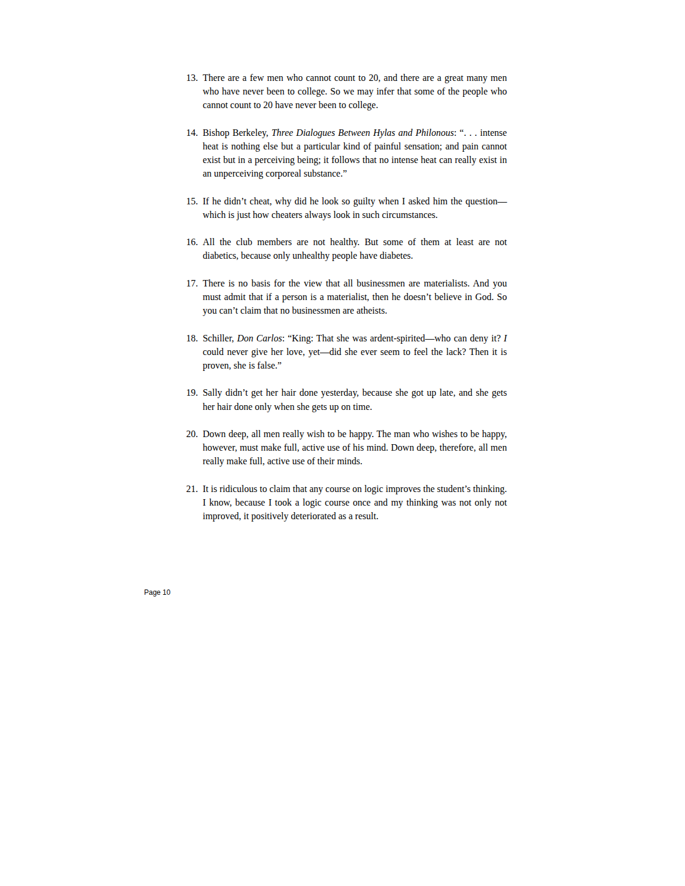13. There are a few men who cannot count to 20, and there are a great many men who have never been to college. So we may infer that some of the people who cannot count to 20 have never been to college.
14. Bishop Berkeley, Three Dialogues Between Hylas and Philonous: “. . . intense heat is nothing else but a particular kind of painful sensation; and pain cannot exist but in a perceiving being; it follows that no intense heat can really exist in an unperceiving corporeal substance.”
15. If he didn’t cheat, why did he look so guilty when I asked him the question—which is just how cheaters always look in such circumstances.
16. All the club members are not healthy. But some of them at least are not diabetics, because only unhealthy people have diabetes.
17. There is no basis for the view that all businessmen are materialists. And you must admit that if a person is a materialist, then he doesn’t believe in God. So you can’t claim that no businessmen are atheists.
18. Schiller, Don Carlos: “King: That she was ardent-spirited—who can deny it? I could never give her love, yet—did she ever seem to feel the lack? Then it is proven, she is false.”
19. Sally didn’t get her hair done yesterday, because she got up late, and she gets her hair done only when she gets up on time.
20. Down deep, all men really wish to be happy. The man who wishes to be happy, however, must make full, active use of his mind. Down deep, therefore, all men really make full, active use of their minds.
21. It is ridiculous to claim that any course on logic improves the student’s thinking. I know, because I took a logic course once and my thinking was not only not improved, it positively deteriorated as a result.
Page 10